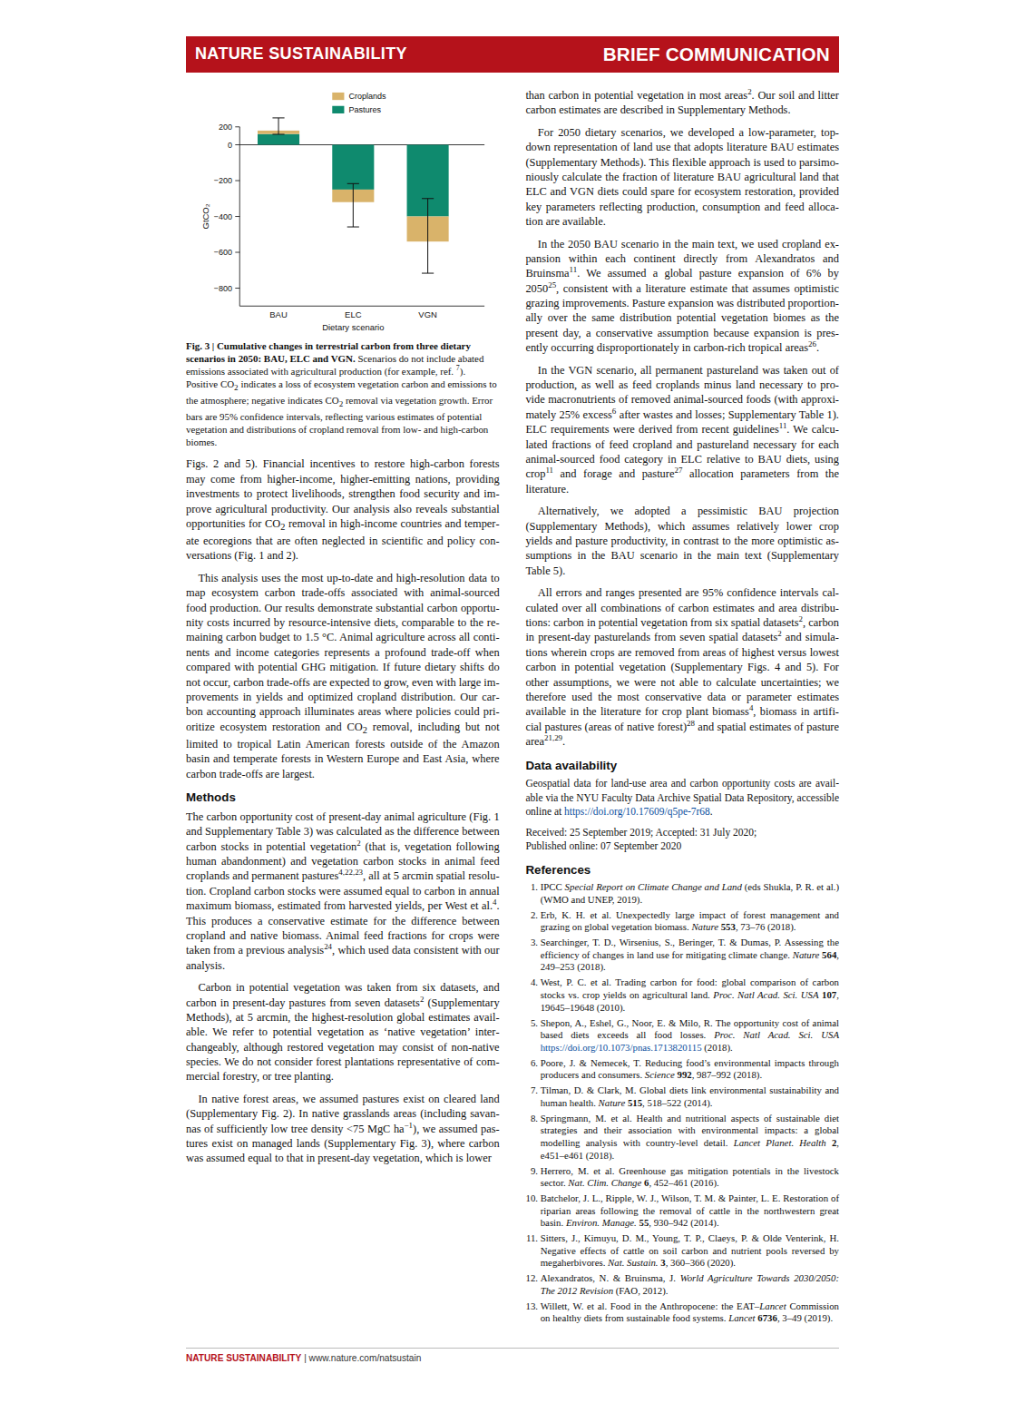NATURE SUSTAINABILITY
BRIEF COMMUNICATION
Croplands Pastures 200 0 −200 −400 −600 −800 GtCO₂ BAU ELC VGN Dietary scenario
Fig. 3 | Cumulative changes in terrestrial carbon from three dietary scenarios in 2050: BAU, ELC and VGN. Scenarios do not include abated emissions associated with agricultural production (for example, ref. 7). Positive CO2 indicates a loss of ecosystem vegetation carbon and emissions to the atmosphere; negative indicates CO2 removal via vegetation growth. Error bars are 95% confidence intervals, reflecting various estimates of potential vegetation and distributions of cropland removal from low- and high-carbon biomes.
Figs. 2 and 5). Financial incentives to restore high-carbon forests may come from higher-income, higher-emitting nations, providing investments to protect livelihoods, strengthen food security and improve agricultural productivity. Our analysis also reveals substantial opportunities for CO2 removal in high-income countries and temperate ecoregions that are often neglected in scientific and policy conversations (Fig. 1 and 2).
This analysis uses the most up-to-date and high-resolution data to map ecosystem carbon trade-offs associated with animal-sourced food production. Our results demonstrate substantial carbon opportunity costs incurred by resource-intensive diets, comparable to the remaining carbon budget to 1.5 °C. Animal agriculture across all continents and income categories represents a profound trade-off when compared with potential GHG mitigation. If future dietary shifts do not occur, carbon trade-offs are expected to grow, even with large improvements in yields and optimized cropland distribution. Our carbon accounting approach illuminates areas where policies could prioritize ecosystem restoration and CO2 removal, including but not limited to tropical Latin American forests outside of the Amazon basin and temperate forests in Western Europe and East Asia, where carbon trade-offs are largest.
Methods
The carbon opportunity cost of present-day animal agriculture (Fig. 1 and Supplementary Table 3) was calculated as the difference between carbon stocks in potential vegetation2 (that is, vegetation following human abandonment) and vegetation carbon stocks in animal feed croplands and permanent pastures4,22,23, all at 5 arcmin spatial resolution. Cropland carbon stocks were assumed equal to carbon in annual maximum biomass, estimated from harvested yields, per West et al.4. This produces a conservative estimate for the difference between cropland and native biomass. Animal feed fractions for crops were taken from a previous analysis24, which used data consistent with our analysis.
Carbon in potential vegetation was taken from six datasets, and carbon in present-day pastures from seven datasets2 (Supplementary Methods), at 5 arcmin, the highest-resolution global estimates available. We refer to potential vegetation as ‘native vegetation’ interchangeably, although restored vegetation may consist of non-native species. We do not consider forest plantations representative of commercial forestry, or tree planting.
In native forest areas, we assumed pastures exist on cleared land (Supplementary Fig. 2). In native grasslands areas (including savannas of sufficiently low tree density <75 MgC ha−1), we assumed pastures exist on managed lands (Supplementary Fig. 3), where carbon was assumed equal to that in present-day vegetation, which is lower
than carbon in potential vegetation in most areas2. Our soil and litter carbon estimates are described in Supplementary Methods.
For 2050 dietary scenarios, we developed a low-parameter, top-down representation of land use that adopts literature BAU estimates (Supplementary Methods). This flexible approach is used to parsimoniously calculate the fraction of literature BAU agricultural land that ELC and VGN diets could spare for ecosystem restoration, provided key parameters reflecting production, consumption and feed allocation are available.
In the 2050 BAU scenario in the main text, we used cropland expansion within each continent directly from Alexandratos and Bruinsma11. We assumed a global pasture expansion of 6% by 205025, consistent with a literature estimate that assumes optimistic grazing improvements. Pasture expansion was distributed proportionally over the same distribution potential vegetation biomes as the present day, a conservative assumption because expansion is presently occurring disproportionately in carbon-rich tropical areas26.
In the VGN scenario, all permanent pastureland was taken out of production, as well as feed croplands minus land necessary to provide macronutrients of removed animal-sourced foods (with approximately 25% excess6 after wastes and losses; Supplementary Table 1). ELC requirements were derived from recent guidelines11. We calculated fractions of feed cropland and pastureland necessary for each animal-sourced food category in ELC relative to BAU diets, using crop11 and forage and pasture27 allocation parameters from the literature.
Alternatively, we adopted a pessimistic BAU projection (Supplementary Methods), which assumes relatively lower crop yields and pasture productivity, in contrast to the more optimistic assumptions in the BAU scenario in the main text (Supplementary Table 5).
All errors and ranges presented are 95% confidence intervals calculated over all combinations of carbon estimates and area distributions: carbon in potential vegetation from six spatial datasets2, carbon in present-day pasturelands from seven spatial datasets2 and simulations wherein crops are removed from areas of highest versus lowest carbon in potential vegetation (Supplementary Figs. 4 and 5). For other assumptions, we were not able to calculate uncertainties; we therefore used the most conservative data or parameter estimates available in the literature for crop plant biomass4, biomass in artificial pastures (areas of native forest)28 and spatial estimates of pasture area21,29.
Data availability
Geospatial data for land-use area and carbon opportunity costs are available via the NYU Faculty Data Archive Spatial Data Repository, accessible online at https://doi.org/10.17609/q5pe-7r68.
Received: 25 September 2019; Accepted: 31 July 2020;
Published online: 07 September 2020
References
IPCC Special Report on Climate Change and Land (eds Shukla, P. R. et al.) (WMO and UNEP, 2019).
Erb, K. H. et al. Unexpectedly large impact of forest management and grazing on global vegetation biomass. Nature 553, 73–76 (2018).
Searchinger, T. D., Wirsenius, S., Beringer, T. & Dumas, P. Assessing the efficiency of changes in land use for mitigating climate change. Nature 564, 249–253 (2018).
West, P. C. et al. Trading carbon for food: global comparison of carbon stocks vs. crop yields on agricultural land. Proc. Natl Acad. Sci. USA 107, 19645–19648 (2010).
Shepon, A., Eshel, G., Noor, E. & Milo, R. The opportunity cost of animal based diets exceeds all food losses. Proc. Natl Acad. Sci. USA https://doi.org/10.1073/pnas.1713820115 (2018).
Poore, J. & Nemecek, T. Reducing food’s environmental impacts through producers and consumers. Science 992, 987–992 (2018).
Tilman, D. & Clark, M. Global diets link environmental sustainability and human health. Nature 515, 518–522 (2014).
Springmann, M. et al. Health and nutritional aspects of sustainable diet strategies and their association with environmental impacts: a global modelling analysis with country-level detail. Lancet Planet. Health 2, e451–e461 (2018).
Herrero, M. et al. Greenhouse gas mitigation potentials in the livestock sector. Nat. Clim. Change 6, 452–461 (2016).
Batchelor, J. L., Ripple, W. J., Wilson, T. M. & Painter, L. E. Restoration of riparian areas following the removal of cattle in the northwestern great basin. Environ. Manage. 55, 930–942 (2014).
Sitters, J., Kimuyu, D. M., Young, T. P., Claeys, P. & Olde Venterink, H. Negative effects of cattle on soil carbon and nutrient pools reversed by megaherbivores. Nat. Sustain. 3, 360–366 (2020).
Alexandratos, N. & Bruinsma, J. World Agriculture Towards 2030/2050: The 2012 Revision (FAO, 2012).
Willett, W. et al. Food in the Anthropocene: the EAT–Lancet Commission on healthy diets from sustainable food systems. Lancet 6736, 3–49 (2019).
NATURE SUSTAINABILITY | www.nature.com/natsustain